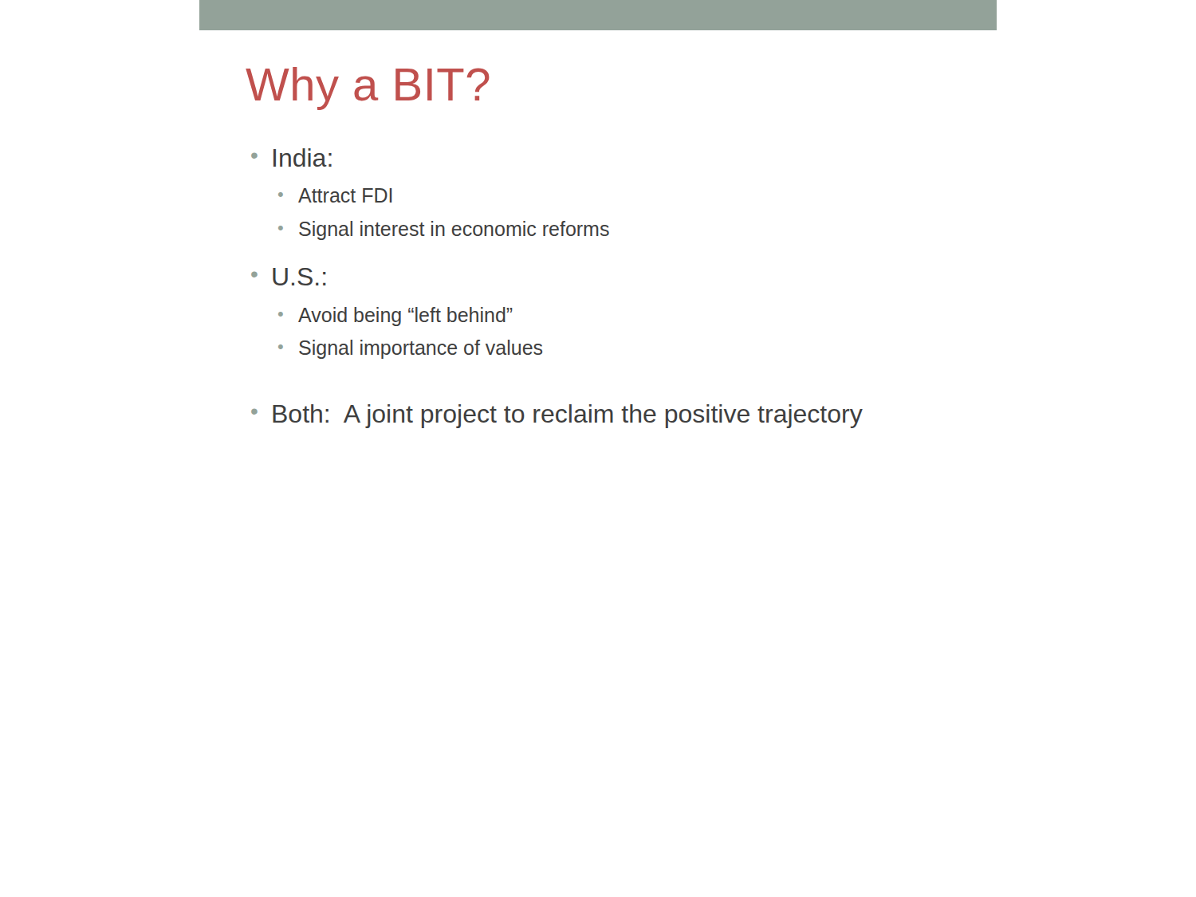Why a BIT?
India:
Attract FDI
Signal interest in economic reforms
U.S.:
Avoid being “left behind”
Signal importance of values
Both: A joint project to reclaim the positive trajectory